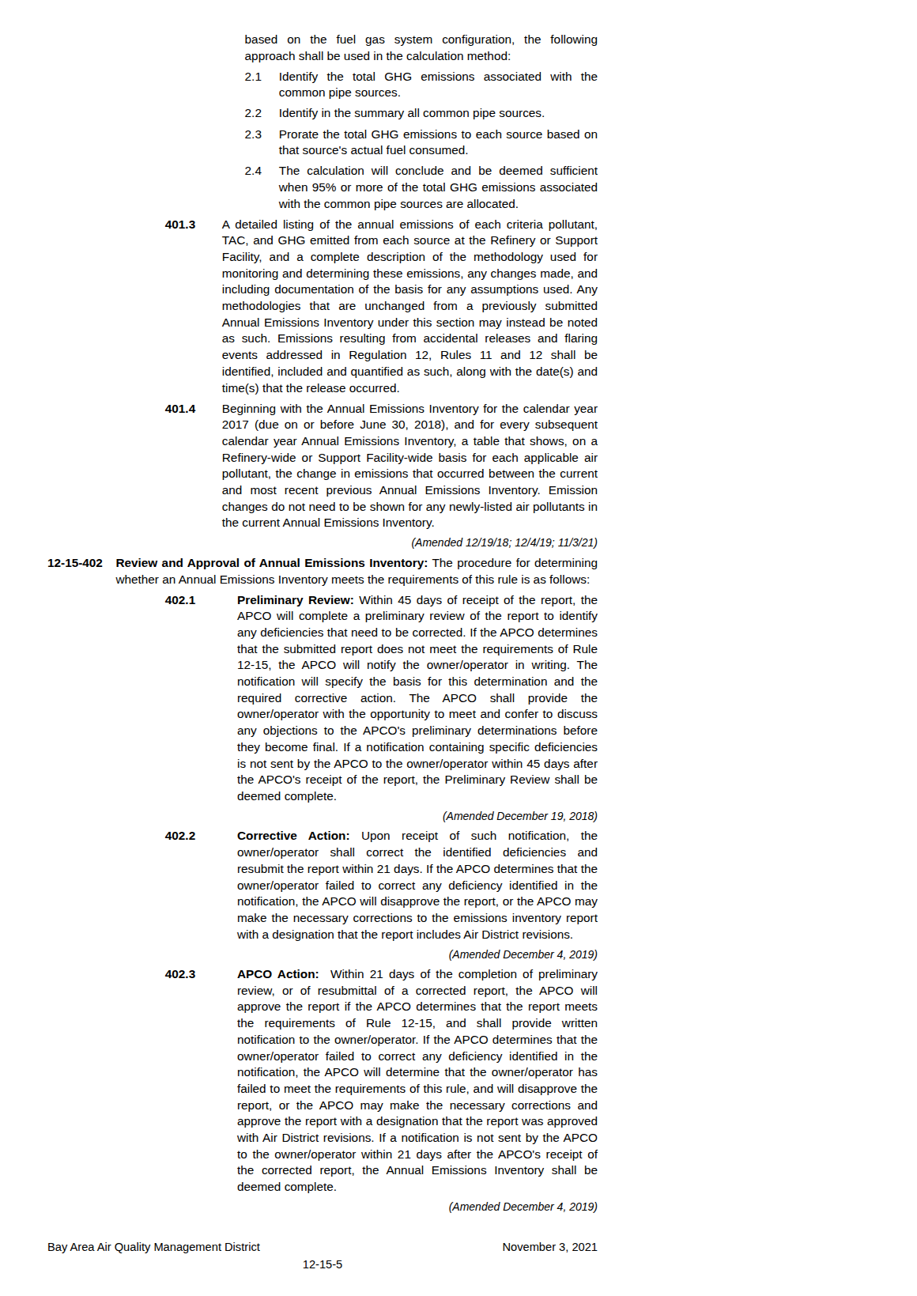based on the fuel gas system configuration, the following approach shall be used in the calculation method:
2.1 Identify the total GHG emissions associated with the common pipe sources.
2.2 Identify in the summary all common pipe sources.
2.3 Prorate the total GHG emissions to each source based on that source's actual fuel consumed.
2.4 The calculation will conclude and be deemed sufficient when 95% or more of the total GHG emissions associated with the common pipe sources are allocated.
401.3 A detailed listing of the annual emissions of each criteria pollutant, TAC, and GHG emitted from each source at the Refinery or Support Facility, and a complete description of the methodology used for monitoring and determining these emissions, any changes made, and including documentation of the basis for any assumptions used. Any methodologies that are unchanged from a previously submitted Annual Emissions Inventory under this section may instead be noted as such. Emissions resulting from accidental releases and flaring events addressed in Regulation 12, Rules 11 and 12 shall be identified, included and quantified as such, along with the date(s) and time(s) that the release occurred.
401.4 Beginning with the Annual Emissions Inventory for the calendar year 2017 (due on or before June 30, 2018), and for every subsequent calendar year Annual Emissions Inventory, a table that shows, on a Refinery-wide or Support Facility-wide basis for each applicable air pollutant, the change in emissions that occurred between the current and most recent previous Annual Emissions Inventory. Emission changes do not need to be shown for any newly-listed air pollutants in the current Annual Emissions Inventory.
(Amended 12/19/18; 12/4/19; 11/3/21)
12-15-402 Review and Approval of Annual Emissions Inventory: The procedure for determining whether an Annual Emissions Inventory meets the requirements of this rule is as follows:
402.1 Preliminary Review: Within 45 days of receipt of the report, the APCO will complete a preliminary review of the report to identify any deficiencies that need to be corrected. If the APCO determines that the submitted report does not meet the requirements of Rule 12-15, the APCO will notify the owner/operator in writing. The notification will specify the basis for this determination and the required corrective action. The APCO shall provide the owner/operator with the opportunity to meet and confer to discuss any objections to the APCO's preliminary determinations before they become final. If a notification containing specific deficiencies is not sent by the APCO to the owner/operator within 45 days after the APCO's receipt of the report, the Preliminary Review shall be deemed complete.
(Amended December 19, 2018)
402.2 Corrective Action: Upon receipt of such notification, the owner/operator shall correct the identified deficiencies and resubmit the report within 21 days. If the APCO determines that the owner/operator failed to correct any deficiency identified in the notification, the APCO will disapprove the report, or the APCO may make the necessary corrections to the emissions inventory report with a designation that the report includes Air District revisions.
(Amended December 4, 2019)
402.3 APCO Action: Within 21 days of the completion of preliminary review, or of resubmittal of a corrected report, the APCO will approve the report if the APCO determines that the report meets the requirements of Rule 12-15, and shall provide written notification to the owner/operator. If the APCO determines that the owner/operator failed to correct any deficiency identified in the notification, the APCO will determine that the owner/operator has failed to meet the requirements of this rule, and will disapprove the report, or the APCO may make the necessary corrections and approve the report with a designation that the report was approved with Air District revisions. If a notification is not sent by the APCO to the owner/operator within 21 days after the APCO's receipt of the corrected report, the Annual Emissions Inventory shall be deemed complete.
(Amended December 4, 2019)
Bay Area Air Quality Management District November 3, 2021
12-15-5